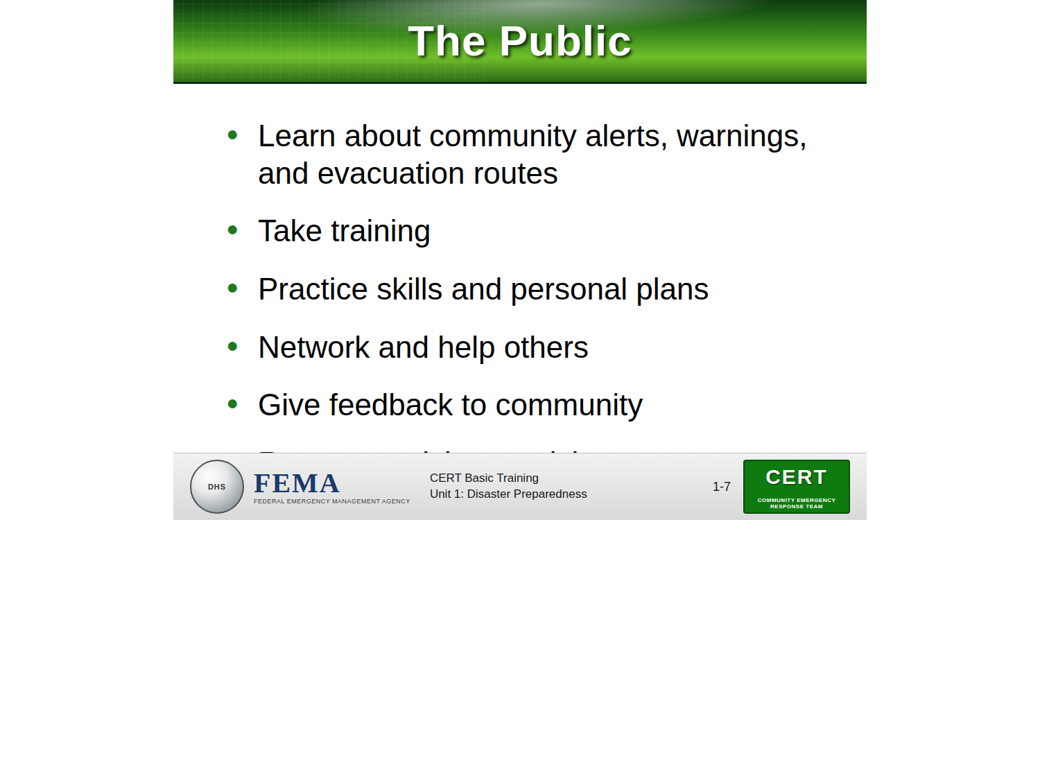The Public
Learn about community alerts, warnings, and evacuation routes
Take training
Practice skills and personal plans
Network and help others
Give feedback to community
Report suspicious activity
Volunteer
FEMAFEDERAL EMERGENCY MANAGEMENT AGENCY
CERT Basic Training
Unit 1: Disaster Preparedness
1-7
CERT
COMMUNITY EMERGENCY
RESPONSE TEAM